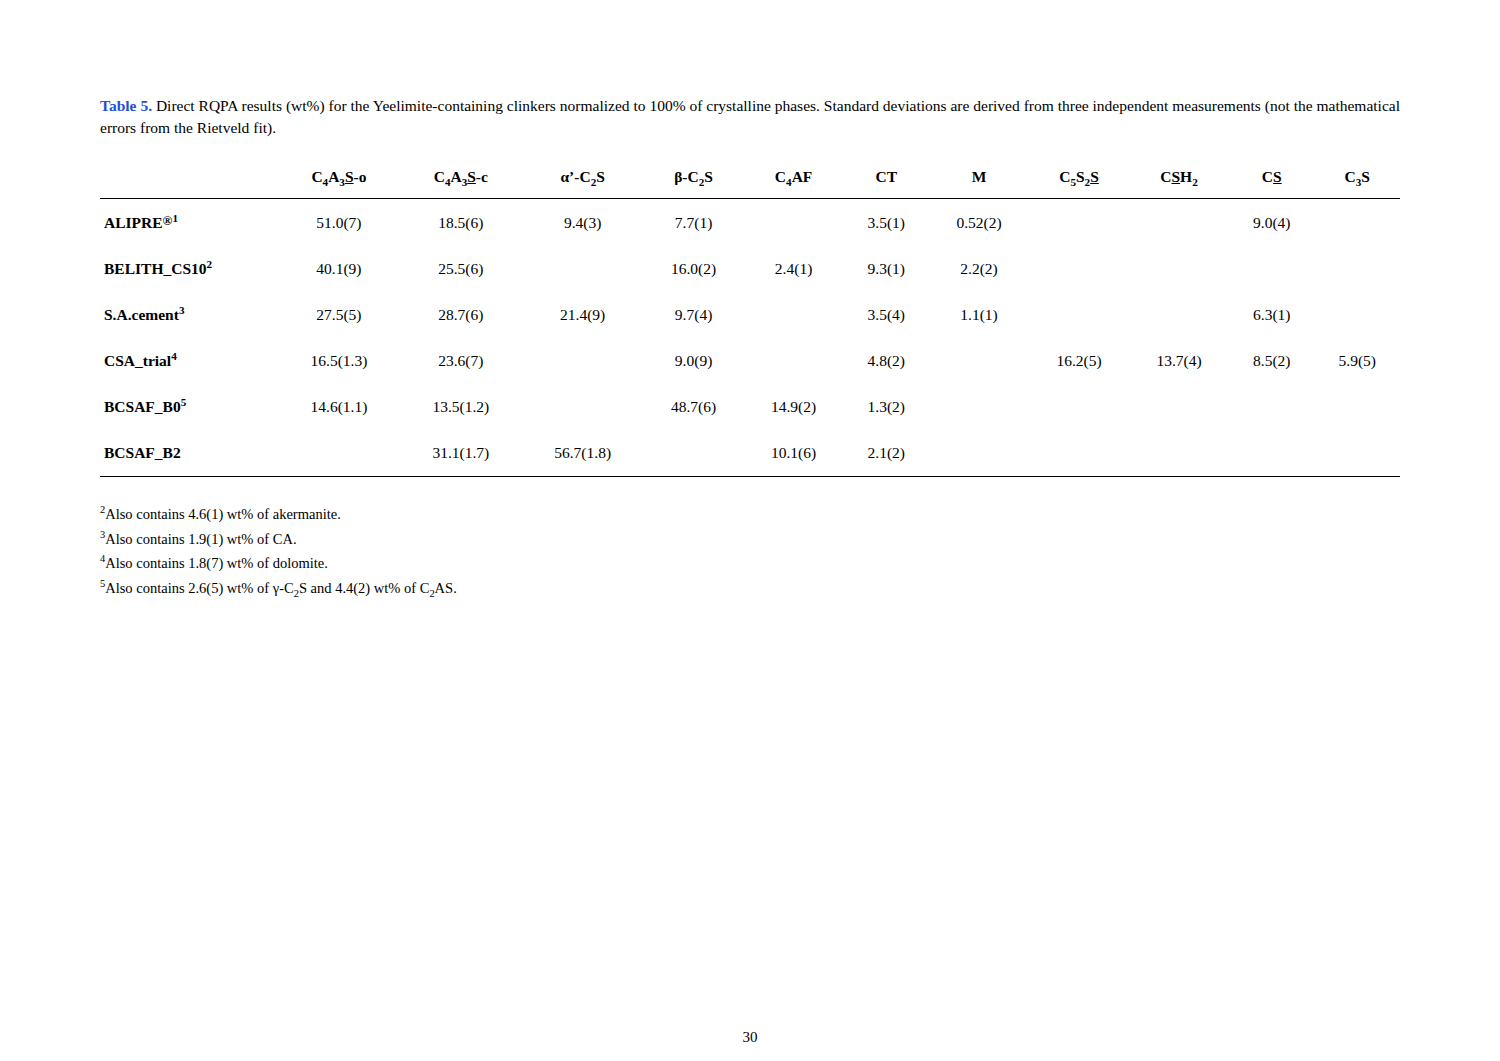Table 5. Direct RQPA results (wt%) for the Yeelimite-containing clinkers normalized to 100% of crystalline phases. Standard deviations are derived from three independent measurements (not the mathematical errors from the Rietveld fit).
| | C 4 A 3 S -o | C 4 A 3 S -c | α’-C 2 S | β-C 2 S | C 4 AF | CT | M | C 5 S 2 S | C S H 2 | C S | C 3 S |
| --- | --- | --- | --- | --- | --- | --- | --- | --- | --- | --- | --- |
| ALIPRE ® 1 | 51.0(7) | 18.5(6) | 9.4(3) | 7.7(1) | | 3.5(1) | 0.52(2) | | | 9.0(4) | |
| BELITH_CS10 2 | 40.1(9) | 25.5(6) | | 16.0(2) | 2.4(1) | 9.3(1) | 2.2(2) | | | | |
| S.A.cement 3 | 27.5(5) | 28.7(6) | 21.4(9) | 9.7(4) | | 3.5(4) | 1.1(1) | | | 6.3(1) | |
| CSA_trial 4 | 16.5(1.3) | 23.6(7) | | 9.0(9) | | 4.8(2) | | 16.2(5) | 13.7(4) | 8.5(2) | 5.9(5) |
| BCSAF_B0 5 | 14.6(1.1) | 13.5(1.2) | | 48.7(6) | 14.9(2) | 1.3(2) | | | | | |
| BCSAF_B2 | | 31.1(1.7) | 56.7(1.8) | | 10.1(6) | 2.1(2) | | | | | |
2Also contains 4.6(1) wt% of akermanite.
3Also contains 1.9(1) wt% of CA.
4Also contains 1.8(7) wt% of dolomite.
5Also contains 2.6(5) wt% of γ-C2S and 4.4(2) wt% of C2AS.
30